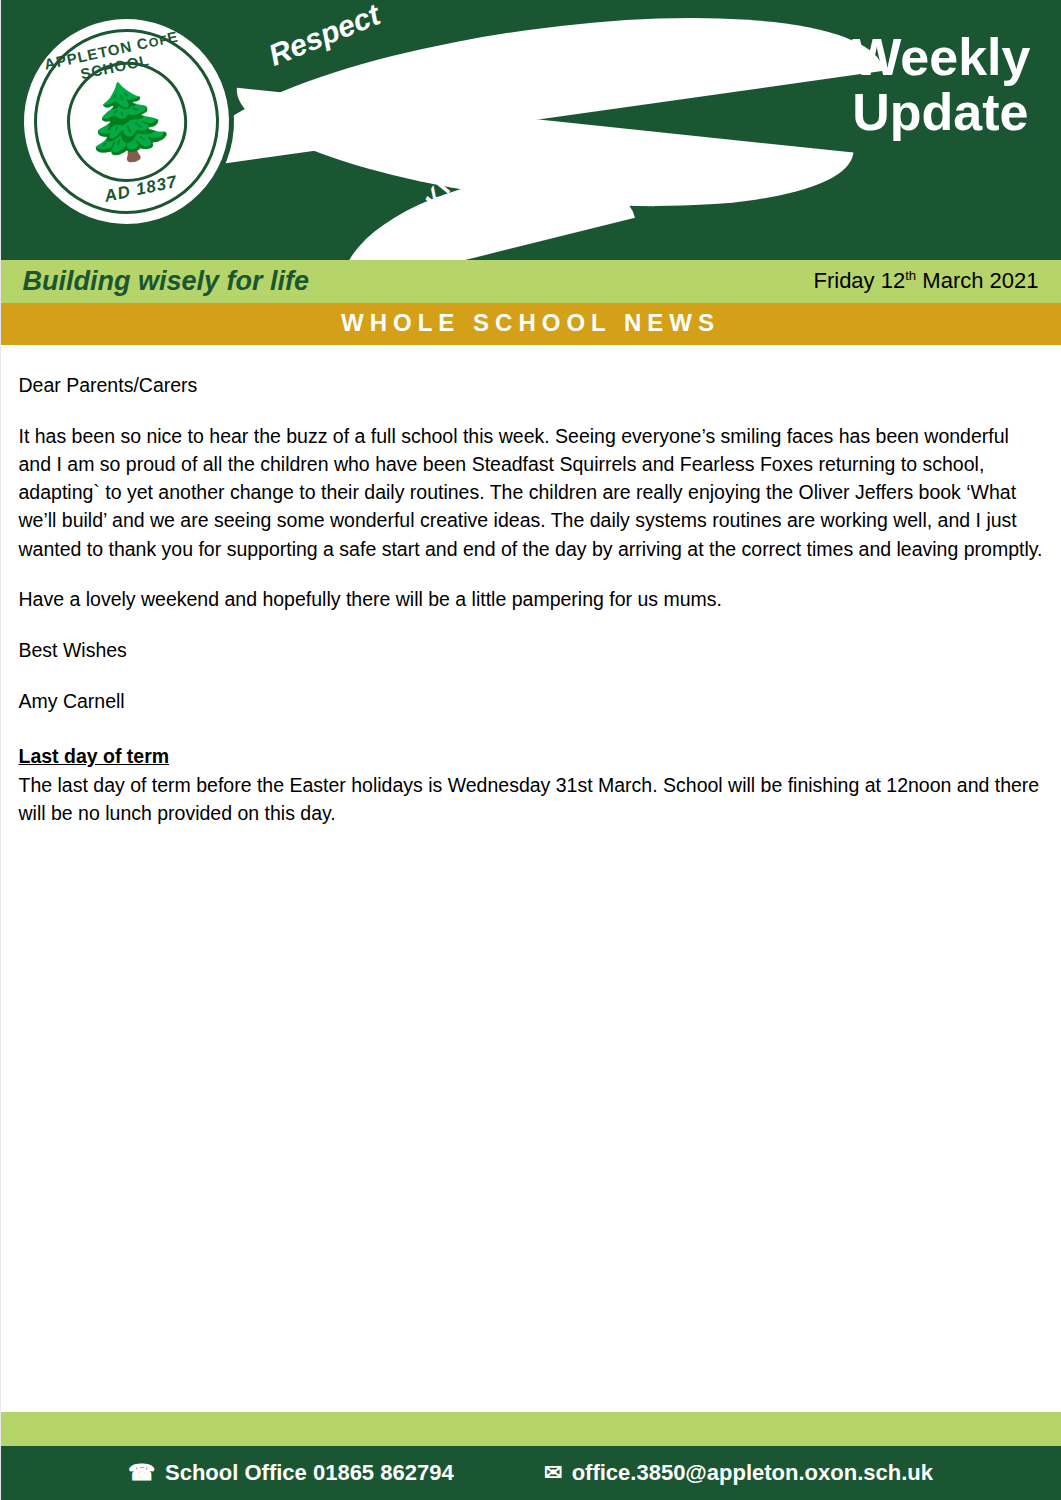Respect Responsibility Kindness
APPLETON COFE SCHOOL
🌲
AD 1837
Weekly
Update
Building wisely for life
Friday 12th March 2021
WHOLE SCHOOL NEWS
Dear Parents/Carers
It has been so nice to hear the buzz of a full school this week. Seeing everyone’s smiling faces has been wonderful and I am so proud of all the children who have been Steadfast Squirrels and Fearless Foxes returning to school, adapting` to yet another change to their daily routines. The children are really enjoying the Oliver Jeffers book ‘What we’ll build’ and we are seeing some wonderful creative ideas. The daily systems routines are working well, and I just wanted to thank you for supporting a safe start and end of the day by arriving at the correct times and leaving promptly.
Have a lovely weekend and hopefully there will be a little pampering for us mums.
Best Wishes
Amy Carnell
Last day of term
The last day of term before the Easter holidays is Wednesday 31st March. School will be finishing at 12noon and there will be no lunch provided on this day.
☎ School Office 01865 862794
✉ office.3850@appleton.oxon.sch.uk